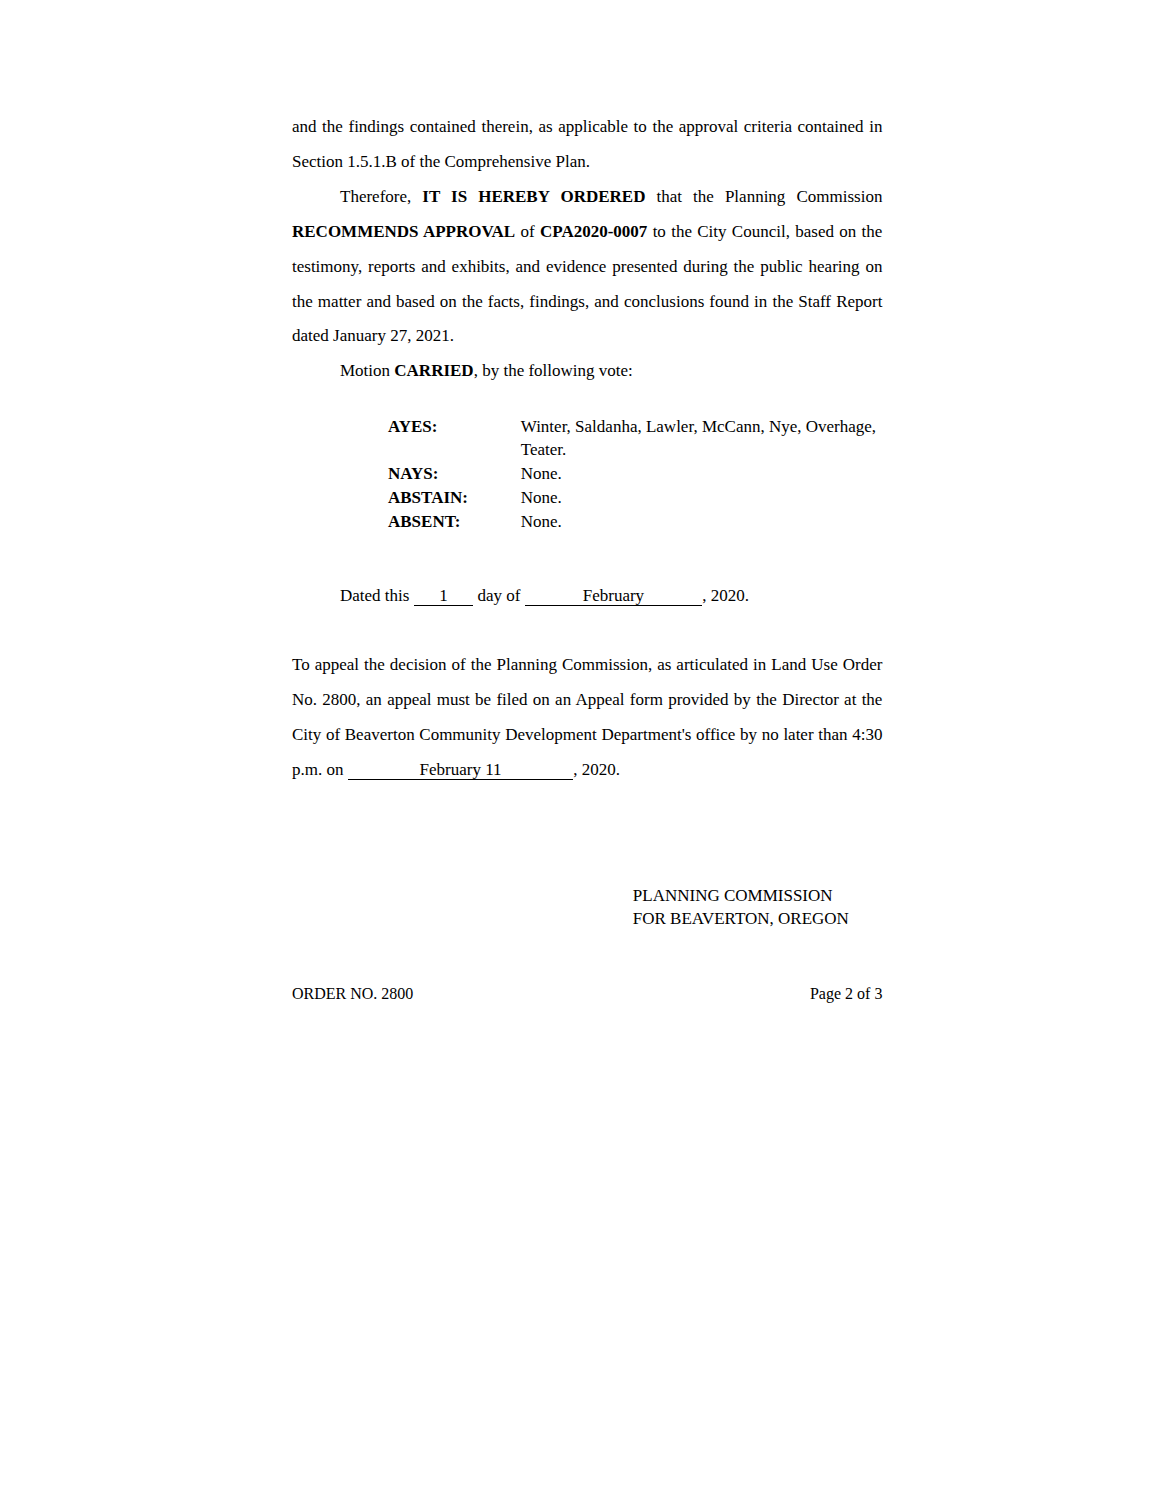and the findings contained therein, as applicable to the approval criteria contained in Section 1.5.1.B of the Comprehensive Plan.
Therefore, IT IS HEREBY ORDERED that the Planning Commission RECOMMENDS APPROVAL of CPA2020-0007 to the City Council, based on the testimony, reports and exhibits, and evidence presented during the public hearing on the matter and based on the facts, findings, and conclusions found in the Staff Report dated January 27, 2021.
Motion CARRIED, by the following vote:
| AYES: | Winter, Saldanha, Lawler, McCann, Nye, Overhage, Teater. |
| NAYS: | None. |
| ABSTAIN: | None. |
| ABSENT: | None. |
Dated this 1 day of February, 2020.
To appeal the decision of the Planning Commission, as articulated in Land Use Order No. 2800, an appeal must be filed on an Appeal form provided by the Director at the City of Beaverton Community Development Department's office by no later than 4:30 p.m. on February 11, 2020.
PLANNING COMMISSION
FOR BEAVERTON, OREGON
ORDER NO. 2800 Page 2 of 3